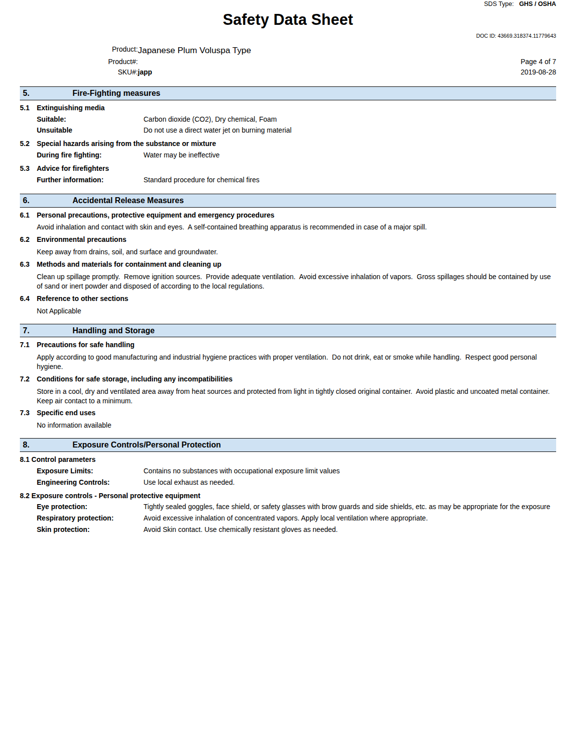SDS Type: GHS / OSHA
Safety Data Sheet
DOC ID: 43669.318374.11779643
| Product: | Japanese Plum Voluspa Type | |
| Product#: | | Page 4 of 7 |
| SKU#: | japp | 2019-08-28 |
5. Fire-Fighting measures
5.1 Extinguishing media
| Suitable: | Carbon dioxide (CO2), Dry chemical, Foam |
| Unsuitable | Do not use a direct water jet on burning material |
5.2 Special hazards arising from the substance or mixture
| During fire fighting: | Water may be ineffective |
5.3 Advice for firefighters
| Further information: | Standard procedure for chemical fires |
6. Accidental Release Measures
6.1 Personal precautions, protective equipment and emergency procedures
Avoid inhalation and contact with skin and eyes. A self-contained breathing apparatus is recommended in case of a major spill.
6.2 Environmental precautions
Keep away from drains, soil, and surface and groundwater.
6.3 Methods and materials for containment and cleaning up
Clean up spillage promptly. Remove ignition sources. Provide adequate ventilation. Avoid excessive inhalation of vapors. Gross spillages should be contained by use of sand or inert powder and disposed of according to the local regulations.
6.4 Reference to other sections
Not Applicable
7. Handling and Storage
7.1 Precautions for safe handling
Apply according to good manufacturing and industrial hygiene practices with proper ventilation. Do not drink, eat or smoke while handling. Respect good personal hygiene.
7.2 Conditions for safe storage, including any incompatibilities
Store in a cool, dry and ventilated area away from heat sources and protected from light in tightly closed original container. Avoid plastic and uncoated metal container. Keep air contact to a minimum.
7.3 Specific end uses
No information available
8. Exposure Controls/Personal Protection
8.1 Control parameters
| Exposure Limits: | Contains no substances with occupational exposure limit values |
| Engineering Controls: | Use local exhaust as needed. |
8.2 Exposure controls - Personal protective equipment
| Eye protection: | Tightly sealed goggles, face shield, or safety glasses with brow guards and side shields, etc. as may be appropriate for the exposure |
| Respiratory protection: | Avoid excessive inhalation of concentrated vapors. Apply local ventilation where appropriate. |
| Skin protection: | Avoid Skin contact. Use chemically resistant gloves as needed. |